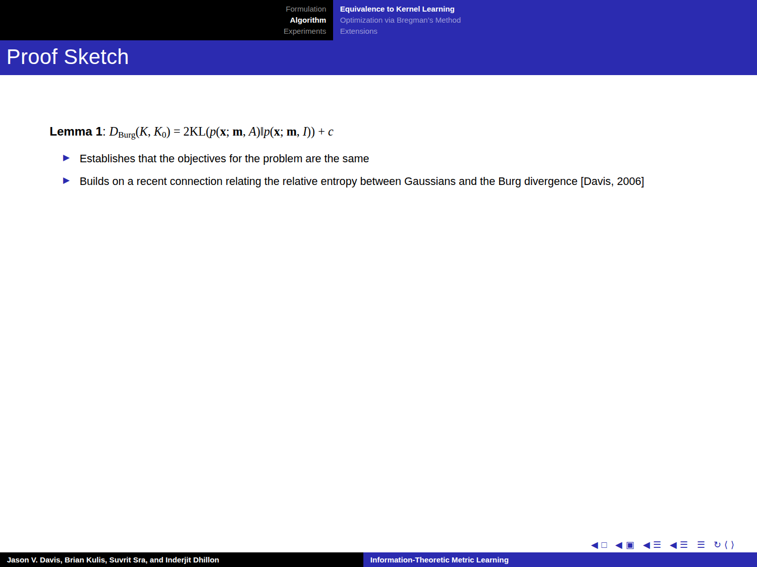Formulation
Algorithm
Experiments
Equivalence to Kernel Learning
Optimization via Bregman’s Method
Extensions
Proof Sketch
Lemma 1: DBurg(K, K 0) = 2KL(p(x; m, A)‖p(x; m, I)) + c
Establishes that the objectives for the problem are the same
Builds on a recent connection relating the relative entropy between Gaussians and the Burg divergence [Davis, 2006]
◀□ ◀▣ ◀☰ ◀☰ ☰ ↻⟨⟩
Jason V. Davis, Brian Kulis, Suvrit Sra, and Inderjit Dhillon
Information-Theoretic Metric Learning